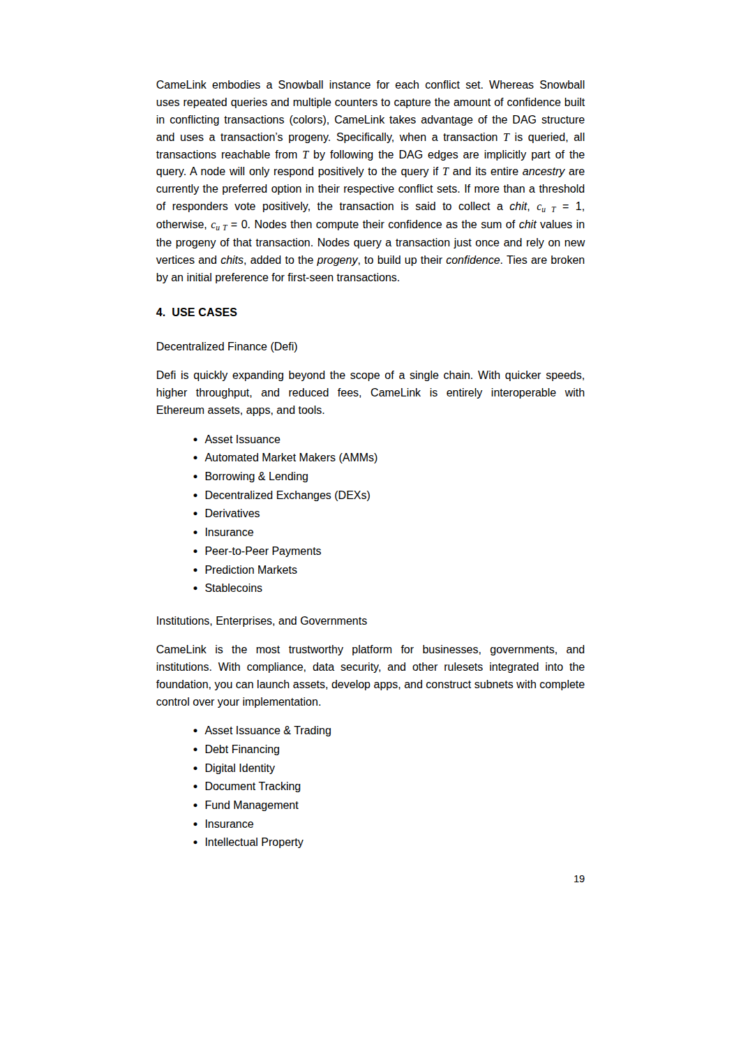CameLink embodies a Snowball instance for each conflict set. Whereas Snowball uses repeated queries and multiple counters to capture the amount of confidence built in conflicting transactions (colors), CameLink takes advantage of the DAG structure and uses a transaction’s progeny. Specifically, when a transaction T is queried, all transactions reachable from T by following the DAG edges are implicitly part of the query. A node will only respond positively to the query if T and its entire ancestry are currently the preferred option in their respective conflict sets. If more than a threshold of responders vote positively, the transaction is said to collect a chit, cu T = 1, otherwise, cu T = 0. Nodes then compute their confidence as the sum of chit values in the progeny of that transaction. Nodes query a transaction just once and rely on new vertices and chits, added to the progeny, to build up their confidence. Ties are broken by an initial preference for first-seen transactions.
4. USE CASES
Decentralized Finance (Defi)
Defi is quickly expanding beyond the scope of a single chain. With quicker speeds, higher throughput, and reduced fees, CameLink is entirely interoperable with Ethereum assets, apps, and tools.
Asset Issuance
Automated Market Makers (AMMs)
Borrowing & Lending
Decentralized Exchanges (DEXs)
Derivatives
Insurance
Peer-to-Peer Payments
Prediction Markets
Stablecoins
Institutions, Enterprises, and Governments
CameLink is the most trustworthy platform for businesses, governments, and institutions. With compliance, data security, and other rulesets integrated into the foundation, you can launch assets, develop apps, and construct subnets with complete control over your implementation.
Asset Issuance & Trading
Debt Financing
Digital Identity
Document Tracking
Fund Management
Insurance
Intellectual Property
19